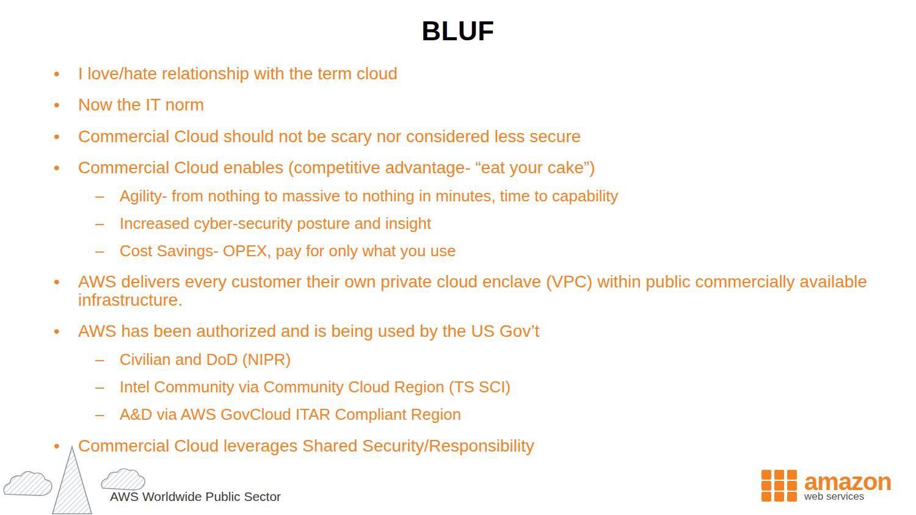BLUF
I love/hate relationship with the term cloud
Now the IT norm
Commercial Cloud should not be scary nor considered less secure
Commercial Cloud enables (competitive advantage- “eat your cake”)
Agility- from nothing to massive to nothing in minutes, time to capability
Increased cyber-security posture and insight
Cost Savings- OPEX, pay for only what you use
AWS delivers every customer their own private cloud enclave (VPC) within public commercially available infrastructure.
AWS has been authorized and is being used by the US Gov’t
Civilian and DoD (NIPR)
Intel Community via Community Cloud Region (TS SCI)
A&D via AWS GovCloud ITAR Compliant Region
Commercial Cloud leverages Shared Security/Responsibility
AWS Worldwide Public Sector
amazon web services